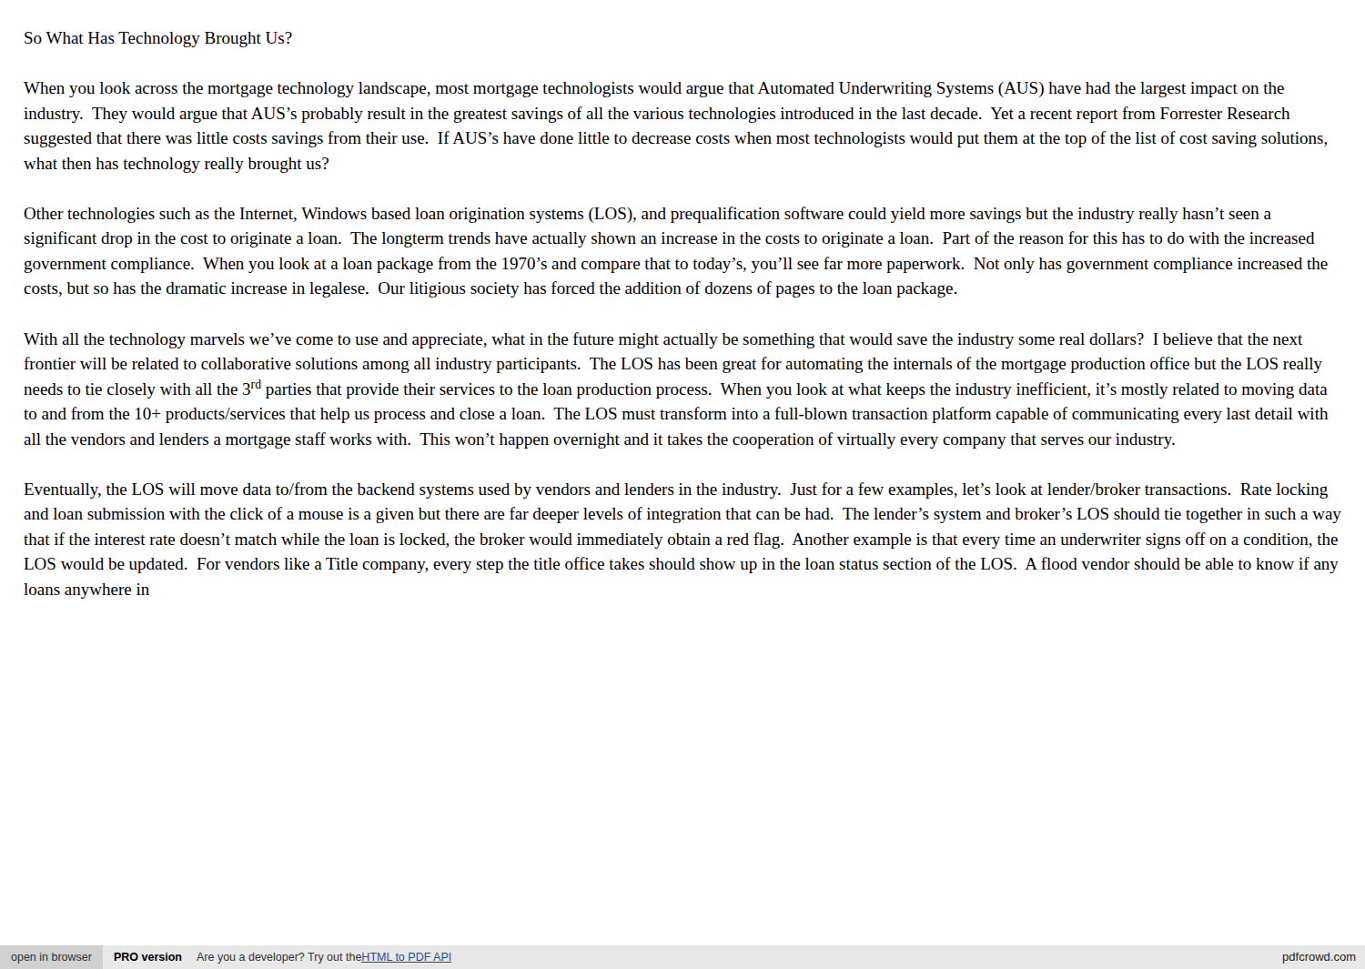So What Has Technology Brought Us?
When you look across the mortgage technology landscape, most mortgage technologists would argue that Automated Underwriting Systems (AUS) have had the largest impact on the industry. They would argue that AUS’s probably result in the greatest savings of all the various technologies introduced in the last decade. Yet a recent report from Forrester Research suggested that there was little costs savings from their use. If AUS’s have done little to decrease costs when most technologists would put them at the top of the list of cost saving solutions, what then has technology really brought us?
Other technologies such as the Internet, Windows based loan origination systems (LOS), and prequalification software could yield more savings but the industry really hasn’t seen a significant drop in the cost to originate a loan. The longterm trends have actually shown an increase in the costs to originate a loan. Part of the reason for this has to do with the increased government compliance. When you look at a loan package from the 1970’s and compare that to today’s, you’ll see far more paperwork. Not only has government compliance increased the costs, but so has the dramatic increase in legalese. Our litigious society has forced the addition of dozens of pages to the loan package.
With all the technology marvels we’ve come to use and appreciate, what in the future might actually be something that would save the industry some real dollars? I believe that the next frontier will be related to collaborative solutions among all industry participants. The LOS has been great for automating the internals of the mortgage production office but the LOS really needs to tie closely with all the 3rd parties that provide their services to the loan production process. When you look at what keeps the industry inefficient, it’s mostly related to moving data to and from the 10+ products/services that help us process and close a loan. The LOS must transform into a full-blown transaction platform capable of communicating every last detail with all the vendors and lenders a mortgage staff works with. This won’t happen overnight and it takes the cooperation of virtually every company that serves our industry.
Eventually, the LOS will move data to/from the backend systems used by vendors and lenders in the industry. Just for a few examples, let’s look at lender/broker transactions. Rate locking and loan submission with the click of a mouse is a given but there are far deeper levels of integration that can be had. The lender’s system and broker’s LOS should tie together in such a way that if the interest rate doesn’t match while the loan is locked, the broker would immediately obtain a red flag. Another example is that every time an underwriter signs off on a condition, the LOS would be updated. For vendors like a Title company, every step the title office takes should show up in the loan status section of the LOS. A flood vendor should be able to know if any loans anywhere in
open in browser PRO version Are you a developer? Try out the HTML to PDF API
pdfcrowd.com